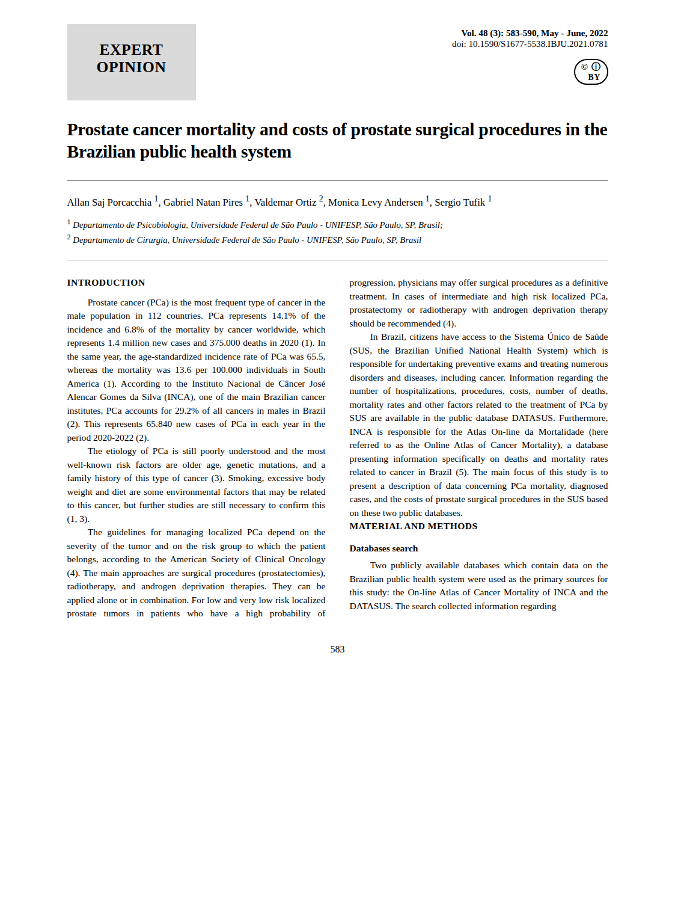EXPERT
OPINION
Vol. 48 (3): 583-590, May - June, 2022
doi: 10.1590/S1677-5538.IBJU.2021.0781
© ⓘ
BY
Prostate cancer mortality and costs of prostate surgical procedures in the Brazilian public health system
Allan Saj Porcacchia 1, Gabriel Natan Pires 1, Valdemar Ortiz 2, Monica Levy Andersen 1, Sergio Tufik 1
1 Departamento de Psicobiologia, Universidade Federal de São Paulo - UNIFESP, São Paulo, SP, Brasil;
2 Departamento de Cirurgia, Universidade Federal de São Paulo - UNIFESP, São Paulo, SP, Brasil
Introduction
Prostate cancer (PCa) is the most frequent type of cancer in the male population in 112 countries. PCa represents 14.1% of the incidence and 6.8% of the mortality by cancer worldwide, which represents 1.4 million new cases and 375.000 deaths in 2020 (1). In the same year, the age-standardized incidence rate of PCa was 65.5, whereas the mortality was 13.6 per 100.000 individuals in South America (1). According to the Instituto Nacional de Câncer José Alencar Gomes da Silva (INCA), one of the main Brazilian cancer institutes, PCa accounts for 29.2% of all cancers in males in Brazil (2). This represents 65.840 new cases of PCa in each year in the period 2020-2022 (2).
The etiology of PCa is still poorly understood and the most well-known risk factors are older age, genetic mutations, and a family history of this type of cancer (3). Smoking, excessive body weight and diet are some environmental factors that may be related to this cancer, but further studies are still necessary to confirm this (1, 3).
The guidelines for managing localized PCa depend on the severity of the tumor and on the risk group to which the patient belongs, according to the American Society of Clinical Oncology (4). The main approaches are surgical procedures (prostatectomies), radiotherapy, and androgen deprivation therapies. They can be applied alone or in combination. For low and very low risk localized prostate tumors in patients who have a high probability of progression, physicians may offer surgical procedures as a definitive treatment. In cases of intermediate and high risk localized PCa, prostatectomy or radiotherapy with androgen deprivation therapy should be recommended (4).
In Brazil, citizens have access to the Sistema Único de Saúde (SUS, the Brazilian Unified National Health System) which is responsible for undertaking preventive exams and treating numerous disorders and diseases, including cancer. Information regarding the number of hospitalizations, procedures, costs, number of deaths, mortality rates and other factors related to the treatment of PCa by SUS are available in the public database DATASUS. Furthermore, INCA is responsible for the Atlas On-line da Mortalidade (here referred to as the Online Atlas of Cancer Mortality), a database presenting information specifically on deaths and mortality rates related to cancer in Brazil (5). The main focus of this study is to present a description of data concerning PCa mortality, diagnosed cases, and the costs of prostate surgical procedures in the SUS based on these two public databases.
Material and Methods
Databases search
Two publicly available databases which contain data on the Brazilian public health system were used as the primary sources for this study: the On-line Atlas of Cancer Mortality of INCA and the DATASUS. The search collected information regarding
583